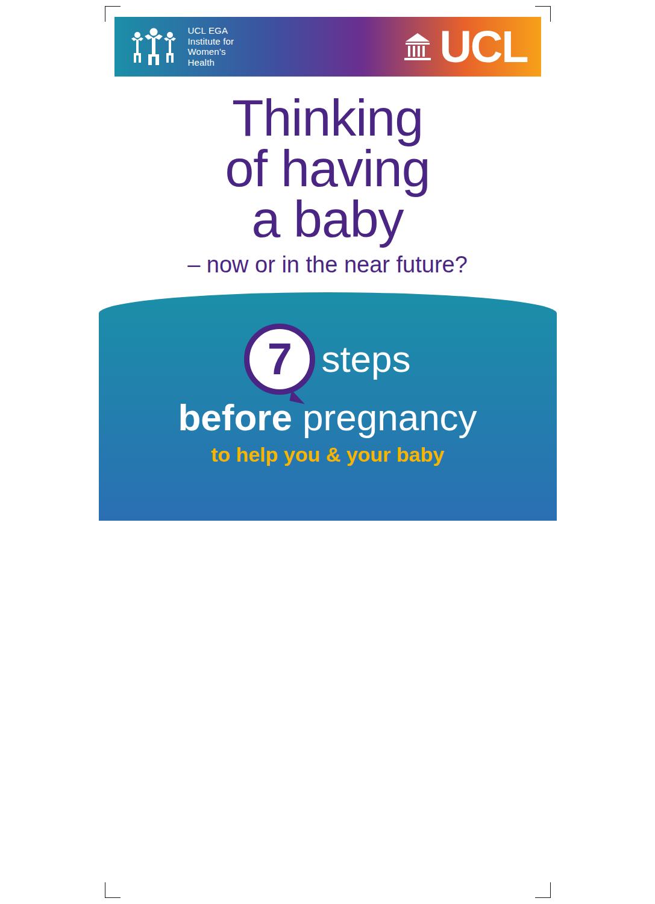UCL EGA
Institute for
Women's
Health
UCL
Thinking
of having
a baby
– now or in the near future?
7
steps
before pregnancy
to help you & your baby